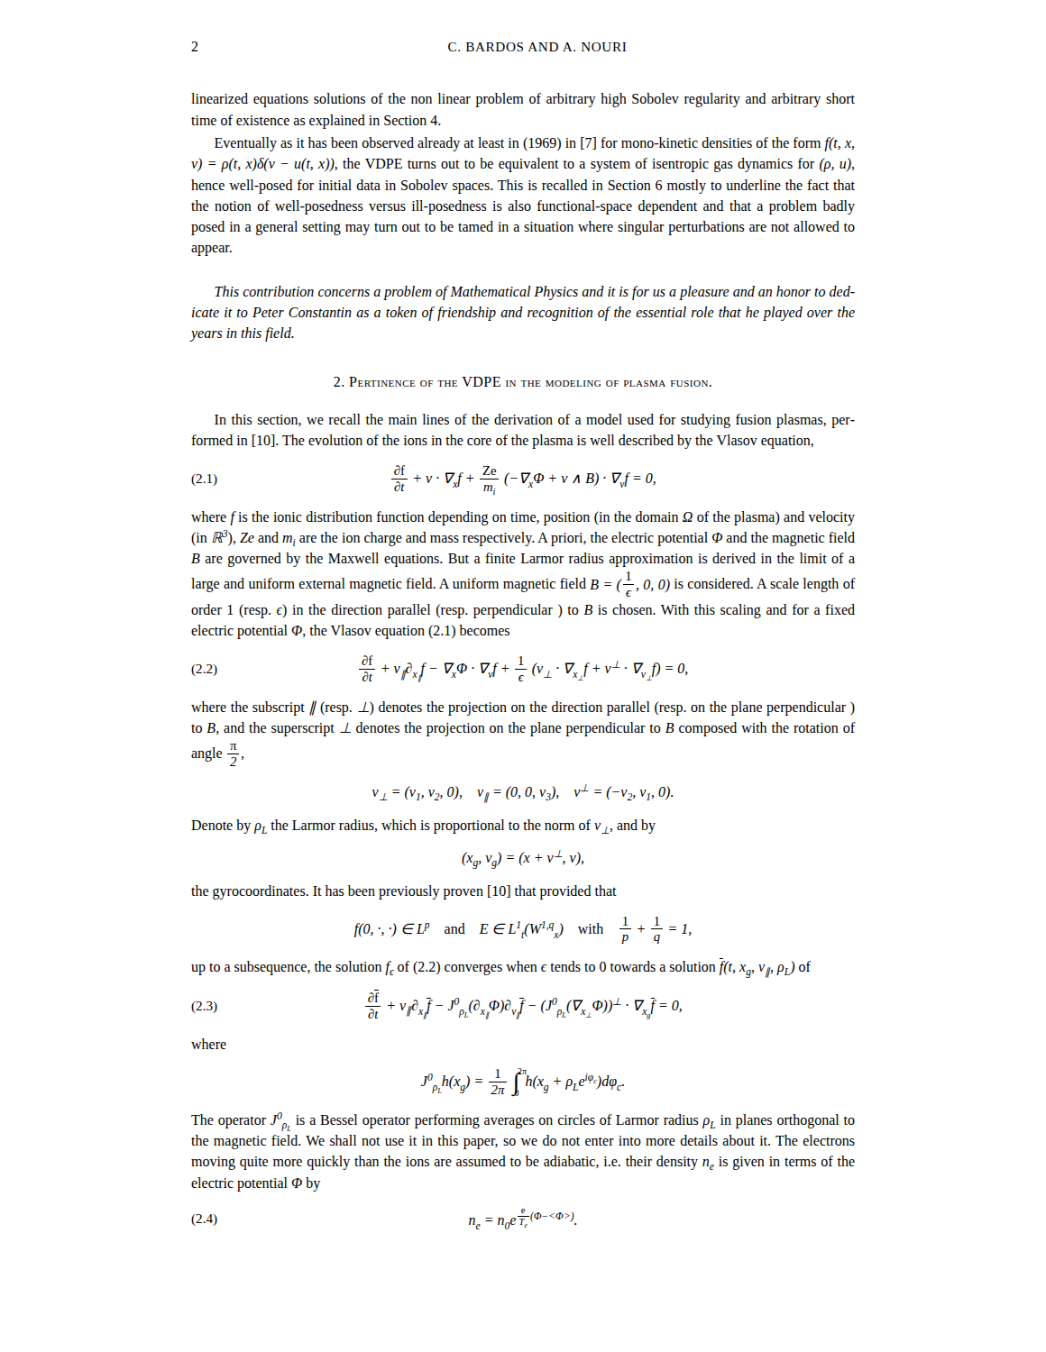2 C. BARDOS AND A. NOURI
linearized equations solutions of the non linear problem of arbitrary high Sobolev regularity and arbitrary short time of existence as explained in Section 4.
Eventually as it has been observed already at least in (1969) in [7] for mono-kinetic densities of the form f(t, x, v) = ρ(t, x)δ(v − u(t, x)), the VDPE turns out to be equivalent to a system of isentropic gas dynamics for (ρ, u), hence well-posed for initial data in Sobolev spaces. This is recalled in Section 6 mostly to underline the fact that the notion of well-posedness versus ill-posedness is also functional-space dependent and that a problem badly posed in a general setting may turn out to be tamed in a situation where singular perturbations are not allowed to appear.
This contribution concerns a problem of Mathematical Physics and it is for us a pleasure and an honor to dedicate it to Peter Constantin as a token of friendship and recognition of the essential role that he played over the years in this field.
2. Pertinence of the VDPE in the modeling of plasma fusion.
In this section, we recall the main lines of the derivation of a model used for studying fusion plasmas, performed in [10]. The evolution of the ions in the core of the plasma is well described by the Vlasov equation,
(2.1) ∂f∂t + v · ∇xf + Ze mi (−∇xΦ + v ∧ B) · ∇vf = 0,
where f is the ionic distribution function depending on time, position (in the domain Ω of the plasma) and velocity (in ℝ3), Ze and mi are the ion charge and mass respectively. A priori, the electric potential Φ and the magnetic field B are governed by the Maxwell equations. But a finite Larmor radius approximation is derived in the limit of a large and uniform external magnetic field. A uniform magnetic field B = (1 ϵ, 0, 0) is considered. A scale length of order 1 (resp. ϵ) in the direction parallel (resp. perpendicular ) to B is chosen. With this scaling and for a fixed electric potential Φ, the Vlasov equation (2.1) becomes
(2.2) ∂f∂t + v∥∂x∥f − ∇xΦ · ∇vf + 1 ϵ (v⊥ · ∇x⊥f + v⊥ · ∇v⊥f) = 0,
where the subscript ∥ (resp. ⊥) denotes the projection on the direction parallel (resp. on the plane perpendicular ) to B, and the superscript ⊥ denotes the projection on the plane perpendicular to B composed with the rotation of angle π 2,
v⊥ = (v1, v2, 0), v∥ = (0, 0, v3), v⊥ = (−v2, v1, 0).
Denote by ρL the Larmor radius, which is proportional to the norm of v⊥, and by
(xg, vg) = (x + v⊥, v),
the gyrocoordinates. It has been previously proven [10] that provided that
f(0, ·, ·) ∈ Lp and E ∈ L1t(W1,qx) with 1 p + 1 q = 1,
up to a subsequence, the solution fϵ of (2.2) converges when ϵ tends to 0 towards a solution f(t, xg, v∥, ρL) of
(2.3) ∂f∂t + v∥∂x∥f − J0ρL(∂x∥Φ)∂v∥f − (J0ρL(∇x⊥Φ))⊥ · ∇xgf = 0,
where
J0ρLh(xg) = 12π 2π∫0 h(xg + ρLeiφc)dφc.
The operator J0ρL is a Bessel operator performing averages on circles of Larmor radius ρL in planes orthogonal to the magnetic field. We shall not use it in this paper, so we do not enter into more details about it. The electrons moving quite more quickly than the ions are assumed to be adiabatic, i.e. their density ne is given in terms of the electric potential Φ by
(2.4) ne = n0eeTe(Φ−<Φ>).